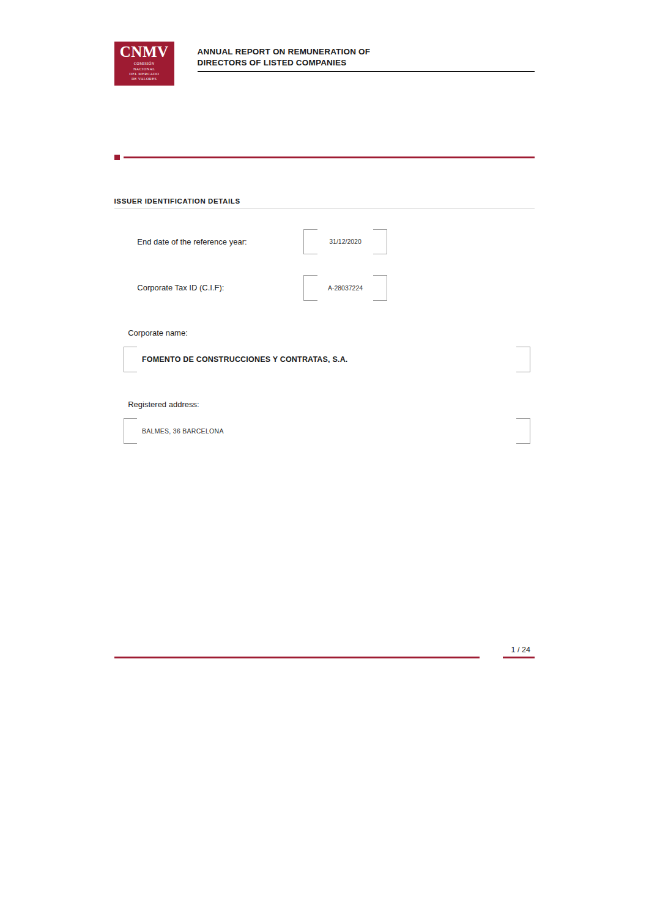CNMV
Comisión
Nacional
del Mercado
de Valores
Annual report on remuneration of
directors of listed companies
Issuer identification details
End date of the reference year:
31/12/2020
Corporate Tax ID (C.I.F):
A-28037224
Corporate name:
FOMENTO DE CONSTRUCCIONES Y CONTRATAS, S.A.
Registered address:
BALMES, 36 BARCELONA
1 / 24